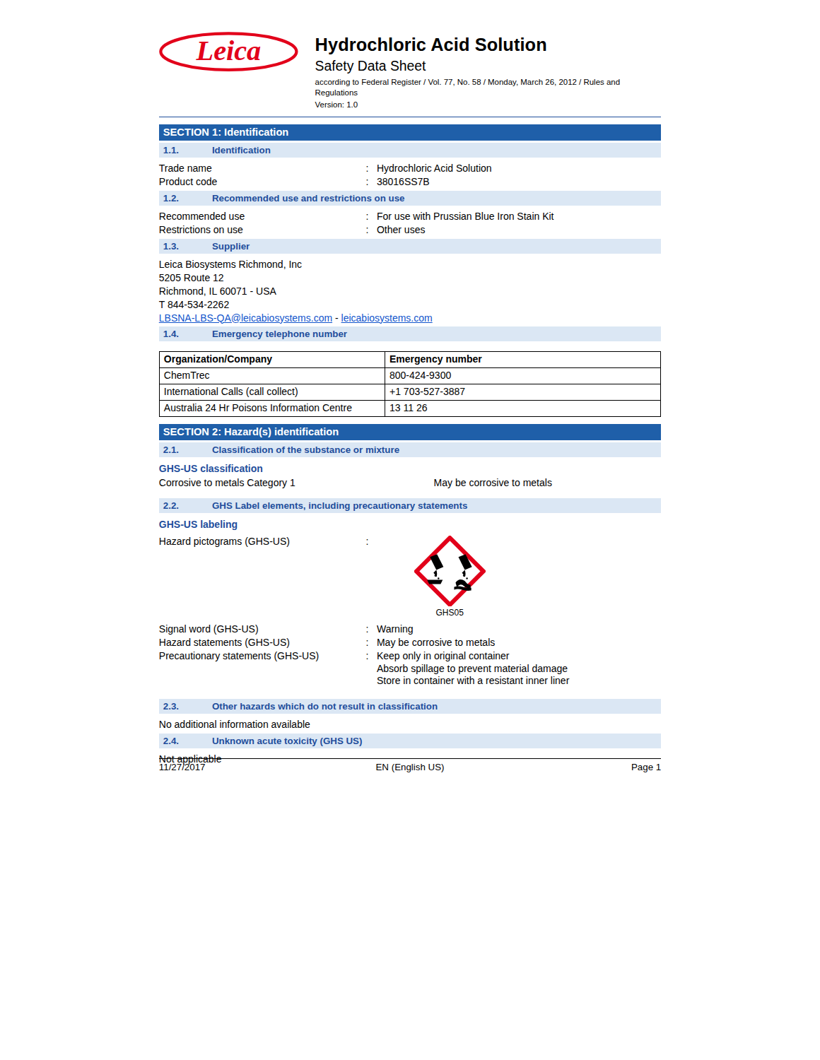Leica
Hydrochloric Acid Solution
Safety Data Sheet
according to Federal Register / Vol. 77, No. 58 / Monday, March 26, 2012 / Rules and Regulations
Version: 1.0
SECTION 1: Identification
1.1. Identification
Trade name
:
Hydrochloric Acid Solution
Product code
:
38016SS7B
1.2. Recommended use and restrictions on use
Recommended use
:
For use with Prussian Blue Iron Stain Kit
Restrictions on use
:
Other uses
1.3. Supplier
Leica Biosystems Richmond, Inc
5205 Route 12
Richmond, IL 60071 - USA
T 844-534-2262
LBSNA-LBS-QA@leicabiosystems.com - leicabiosystems.com
1.4. Emergency telephone number
| Organization/Company | Emergency number |
| --- | --- |
| ChemTrec | 800-424-9300 |
| International Calls (call collect) | +1 703-527-3887 |
| Australia 24 Hr Poisons Information Centre | 13 11 26 |
SECTION 2: Hazard(s) identification
2.1. Classification of the substance or mixture
GHS-US classification
Corrosive to metals Category 1
May be corrosive to metals
2.2. GHS Label elements, including precautionary statements
GHS-US labeling
Hazard pictograms (GHS-US)
:
GHS05
Signal word (GHS-US)
:
Warning
Hazard statements (GHS-US)
:
May be corrosive to metals
Precautionary statements (GHS-US)
:
Keep only in original container
Absorb spillage to prevent material damage
Store in container with a resistant inner liner
2.3. Other hazards which do not result in classification
No additional information available
2.4. Unknown acute toxicity (GHS US)
Not applicable
11/27/2017
EN (English US)
Page 1